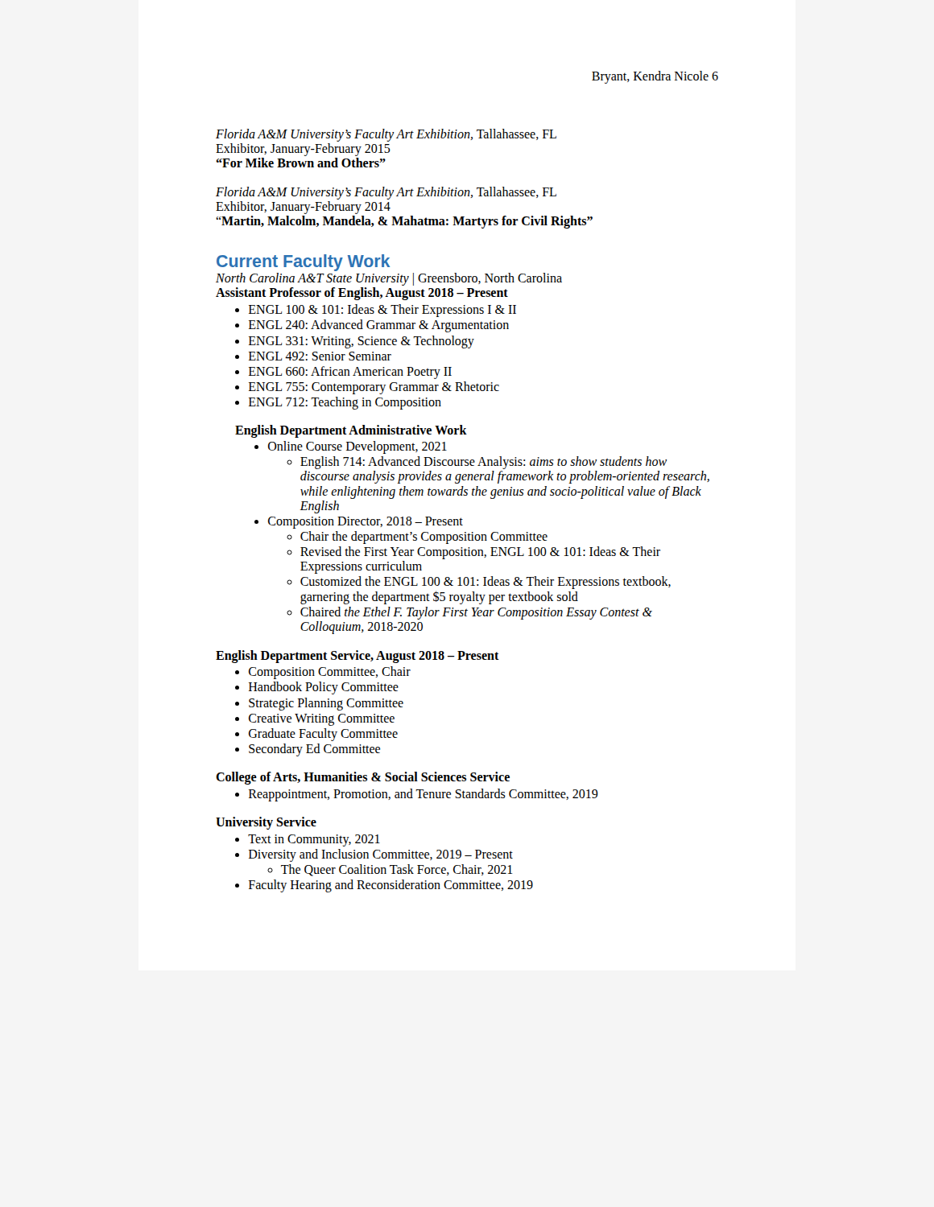Bryant, Kendra Nicole 6
Florida A&M University’s Faculty Art Exhibition, Tallahassee, FL
Exhibitor, January-February 2015
“For Mike Brown and Others”
Florida A&M University’s Faculty Art Exhibition, Tallahassee, FL
Exhibitor, January-February 2014
“Martin, Malcolm, Mandela, & Mahatma: Martyrs for Civil Rights”
Current Faculty Work
North Carolina A&T State University | Greensboro, North Carolina
Assistant Professor of English, August 2018 – Present
ENGL 100 & 101: Ideas & Their Expressions I & II
ENGL 240: Advanced Grammar & Argumentation
ENGL 331: Writing, Science & Technology
ENGL 492: Senior Seminar
ENGL 660: African American Poetry II
ENGL 755: Contemporary Grammar & Rhetoric
ENGL 712: Teaching in Composition
English Department Administrative Work
Online Course Development, 2021
English 714: Advanced Discourse Analysis: aims to show students how discourse analysis provides a general framework to problem-oriented research, while enlightening them towards the genius and socio-political value of Black English
Composition Director, 2018 – Present
Chair the department’s Composition Committee
Revised the First Year Composition, ENGL 100 & 101: Ideas & Their Expressions curriculum
Customized the ENGL 100 & 101: Ideas & Their Expressions textbook, garnering the department $5 royalty per textbook sold
Chaired the Ethel F. Taylor First Year Composition Essay Contest & Colloquium, 2018-2020
English Department Service, August 2018 – Present
Composition Committee, Chair
Handbook Policy Committee
Strategic Planning Committee
Creative Writing Committee
Graduate Faculty Committee
Secondary Ed Committee
College of Arts, Humanities & Social Sciences Service
Reappointment, Promotion, and Tenure Standards Committee, 2019
University Service
Text in Community, 2021
Diversity and Inclusion Committee, 2019 – Present
The Queer Coalition Task Force, Chair, 2021
Faculty Hearing and Reconsideration Committee, 2019